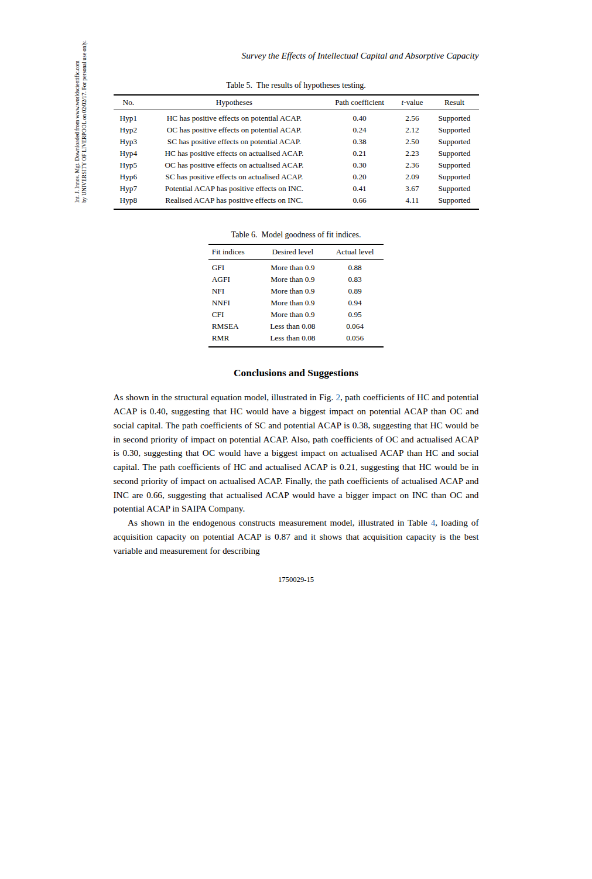Int. J. Innov. Mgt. Downloaded from www.worldscientific.com
by UNIVERSITY OF LIVERPOOL on 02/02/17. For personal use only.
Survey the Effects of Intellectual Capital and Absorptive Capacity
Table 5. The results of hypotheses testing.
| No. | Hypotheses | Path coefficient | t -value | Result |
| --- | --- | --- | --- | --- |
| Hyp1 | HC has positive effects on potential ACAP. | 0.40 | 2.56 | Supported |
| Hyp2 | OC has positive effects on potential ACAP. | 0.24 | 2.12 | Supported |
| Hyp3 | SC has positive effects on potential ACAP. | 0.38 | 2.50 | Supported |
| Hyp4 | HC has positive effects on actualised ACAP. | 0.21 | 2.23 | Supported |
| Hyp5 | OC has positive effects on actualised ACAP. | 0.30 | 2.36 | Supported |
| Hyp6 | SC has positive effects on actualised ACAP. | 0.20 | 2.09 | Supported |
| Hyp7 | Potential ACAP has positive effects on INC. | 0.41 | 3.67 | Supported |
| Hyp8 | Realised ACAP has positive effects on INC. | 0.66 | 4.11 | Supported |
Table 6. Model goodness of fit indices.
| Fit indices | Desired level | Actual level |
| --- | --- | --- |
| GFI | More than 0.9 | 0.88 |
| AGFI | More than 0.9 | 0.83 |
| NFI | More than 0.9 | 0.89 |
| NNFI | More than 0.9 | 0.94 |
| CFI | More than 0.9 | 0.95 |
| RMSEA | Less than 0.08 | 0.064 |
| RMR | Less than 0.08 | 0.056 |
Conclusions and Suggestions
As shown in the structural equation model, illustrated in Fig. 2, path coefficients of HC and potential ACAP is 0.40, suggesting that HC would have a biggest impact on potential ACAP than OC and social capital. The path coefficients of SC and potential ACAP is 0.38, suggesting that HC would be in second priority of impact on potential ACAP. Also, path coefficients of OC and actualised ACAP is 0.30, suggesting that OC would have a biggest impact on actualised ACAP than HC and social capital. The path coefficients of HC and actualised ACAP is 0.21, suggesting that HC would be in second priority of impact on actualised ACAP. Finally, the path coefficients of actualised ACAP and INC are 0.66, suggesting that actualised ACAP would have a bigger impact on INC than OC and potential ACAP in SAIPA Company.
As shown in the endogenous constructs measurement model, illustrated in Table 4, loading of acquisition capacity on potential ACAP is 0.87 and it shows that acquisition capacity is the best variable and measurement for describing
1750029-15